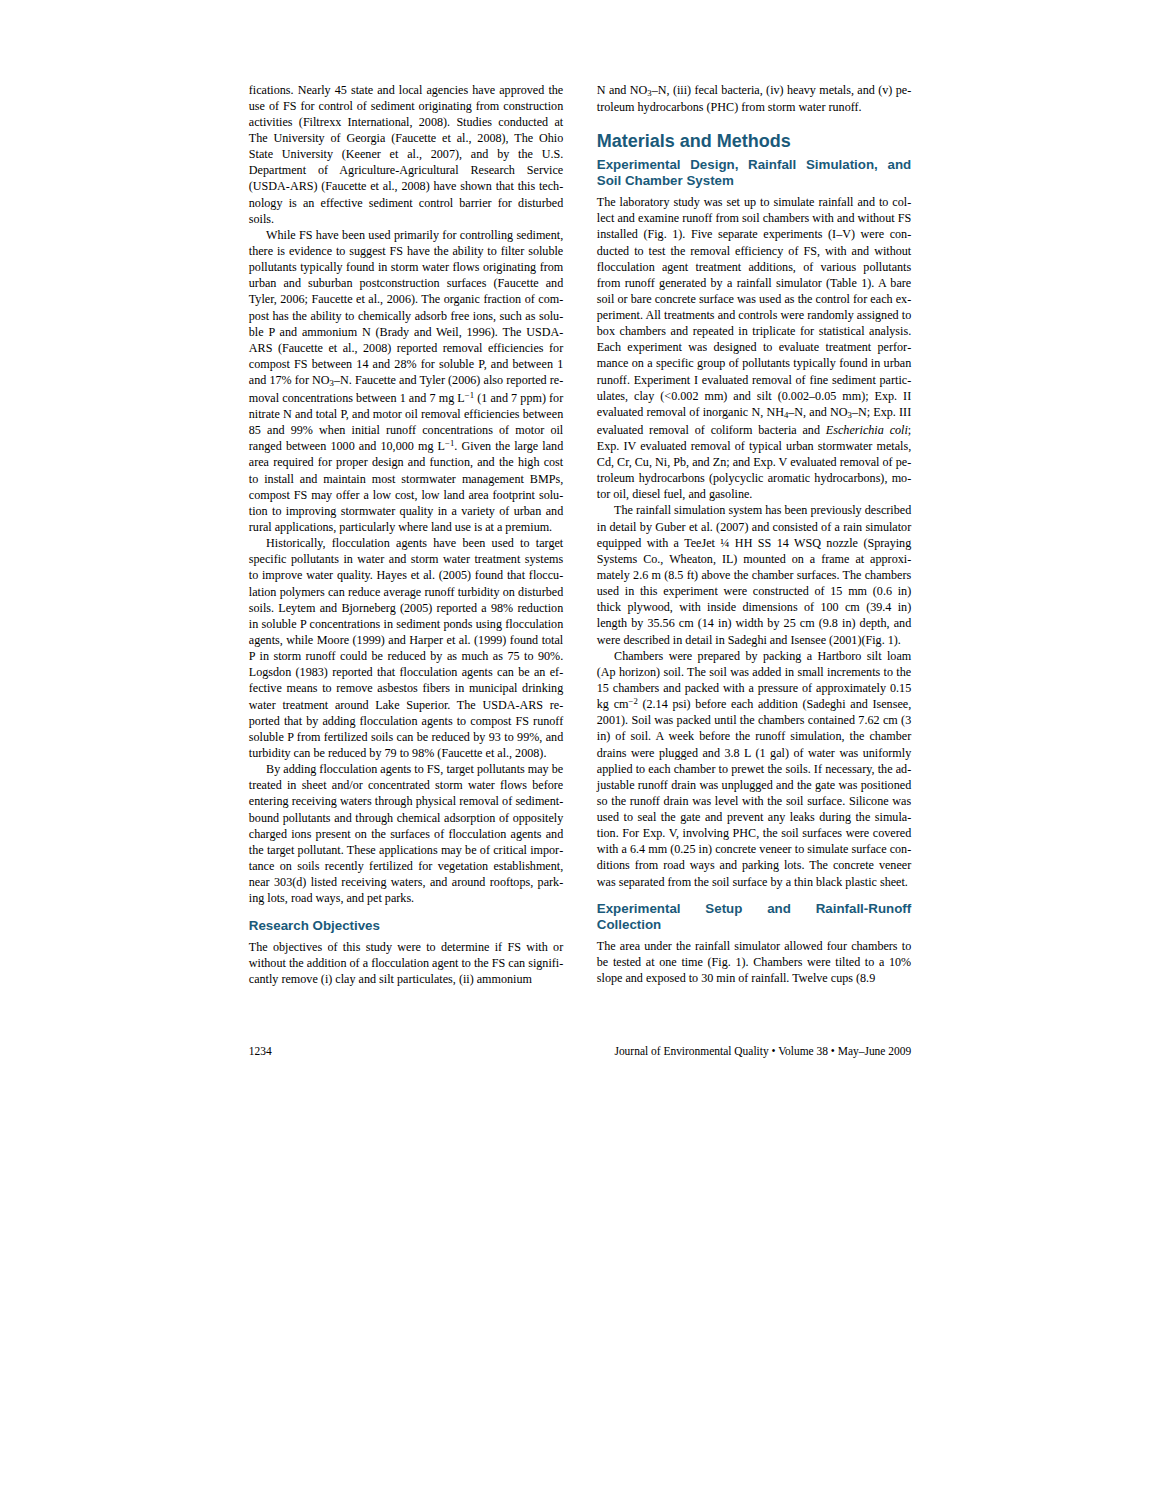fications. Nearly 45 state and local agencies have approved the use of FS for control of sediment originating from construction activities (Filtrexx International, 2008). Studies conducted at The University of Georgia (Faucette et al., 2008), The Ohio State University (Keener et al., 2007), and by the U.S. Department of Agriculture-Agricultural Research Service (USDA-ARS) (Faucette et al., 2008) have shown that this technology is an effective sediment control barrier for disturbed soils.
While FS have been used primarily for controlling sediment, there is evidence to suggest FS have the ability to filter soluble pollutants typically found in storm water flows originating from urban and suburban postconstruction surfaces (Faucette and Tyler, 2006; Faucette et al., 2006). The organic fraction of compost has the ability to chemically adsorb free ions, such as soluble P and ammonium N (Brady and Weil, 1996). The USDA-ARS (Faucette et al., 2008) reported removal efficiencies for compost FS between 14 and 28% for soluble P, and between 1 and 17% for NO3–N. Faucette and Tyler (2006) also reported removal concentrations between 1 and 7 mg L−1 (1 and 7 ppm) for nitrate N and total P, and motor oil removal efficiencies between 85 and 99% when initial runoff concentrations of motor oil ranged between 1000 and 10,000 mg L−1. Given the large land area required for proper design and function, and the high cost to install and maintain most stormwater management BMPs, compost FS may offer a low cost, low land area footprint solution to improving stormwater quality in a variety of urban and rural applications, particularly where land use is at a premium.
Historically, flocculation agents have been used to target specific pollutants in water and storm water treatment systems to improve water quality. Hayes et al. (2005) found that flocculation polymers can reduce average runoff turbidity on disturbed soils. Leytem and Bjorneberg (2005) reported a 98% reduction in soluble P concentrations in sediment ponds using flocculation agents, while Moore (1999) and Harper et al. (1999) found total P in storm runoff could be reduced by as much as 75 to 90%. Logsdon (1983) reported that flocculation agents can be an effective means to remove asbestos fibers in municipal drinking water treatment around Lake Superior. The USDA-ARS reported that by adding flocculation agents to compost FS runoff soluble P from fertilized soils can be reduced by 93 to 99%, and turbidity can be reduced by 79 to 98% (Faucette et al., 2008).
By adding flocculation agents to FS, target pollutants may be treated in sheet and/or concentrated storm water flows before entering receiving waters through physical removal of sediment-bound pollutants and through chemical adsorption of oppositely charged ions present on the surfaces of flocculation agents and the target pollutant. These applications may be of critical importance on soils recently fertilized for vegetation establishment, near 303(d) listed receiving waters, and around rooftops, parking lots, road ways, and pet parks.
Research Objectives
The objectives of this study were to determine if FS with or without the addition of a flocculation agent to the FS can significantly remove (i) clay and silt particulates, (ii) ammonium
N and NO3–N, (iii) fecal bacteria, (iv) heavy metals, and (v) petroleum hydrocarbons (PHC) from storm water runoff.
Materials and Methods
Experimental Design, Rainfall Simulation, and Soil Chamber System
The laboratory study was set up to simulate rainfall and to collect and examine runoff from soil chambers with and without FS installed (Fig. 1). Five separate experiments (I–V) were conducted to test the removal efficiency of FS, with and without flocculation agent treatment additions, of various pollutants from runoff generated by a rainfall simulator (Table 1). A bare soil or bare concrete surface was used as the control for each experiment. All treatments and controls were randomly assigned to box chambers and repeated in triplicate for statistical analysis. Each experiment was designed to evaluate treatment performance on a specific group of pollutants typically found in urban runoff. Experiment I evaluated removal of fine sediment particulates, clay (<0.002 mm) and silt (0.002–0.05 mm); Exp. II evaluated removal of inorganic N, NH4–N, and NO3–N; Exp. III evaluated removal of coliform bacteria and Escherichia coli; Exp. IV evaluated removal of typical urban stormwater metals, Cd, Cr, Cu, Ni, Pb, and Zn; and Exp. V evaluated removal of petroleum hydrocarbons (polycyclic aromatic hydrocarbons), motor oil, diesel fuel, and gasoline.
The rainfall simulation system has been previously described in detail by Guber et al. (2007) and consisted of a rain simulator equipped with a TeeJet ¼ HH SS 14 WSQ nozzle (Spraying Systems Co., Wheaton, IL) mounted on a frame at approximately 2.6 m (8.5 ft) above the chamber surfaces. The chambers used in this experiment were constructed of 15 mm (0.6 in) thick plywood, with inside dimensions of 100 cm (39.4 in) length by 35.56 cm (14 in) width by 25 cm (9.8 in) depth, and were described in detail in Sadeghi and Isensee (2001)(Fig. 1).
Chambers were prepared by packing a Hartboro silt loam (Ap horizon) soil. The soil was added in small increments to the 15 chambers and packed with a pressure of approximately 0.15 kg cm−2 (2.14 psi) before each addition (Sadeghi and Isensee, 2001). Soil was packed until the chambers contained 7.62 cm (3 in) of soil. A week before the runoff simulation, the chamber drains were plugged and 3.8 L (1 gal) of water was uniformly applied to each chamber to prewet the soils. If necessary, the adjustable runoff drain was unplugged and the gate was positioned so the runoff drain was level with the soil surface. Silicone was used to seal the gate and prevent any leaks during the simulation. For Exp. V, involving PHC, the soil surfaces were covered with a 6.4 mm (0.25 in) concrete veneer to simulate surface conditions from road ways and parking lots. The concrete veneer was separated from the soil surface by a thin black plastic sheet.
Experimental Setup and Rainfall-Runoff Collection
The area under the rainfall simulator allowed four chambers to be tested at one time (Fig. 1). Chambers were tilted to a 10% slope and exposed to 30 min of rainfall. Twelve cups (8.9
1234 Journal of Environmental Quality • Volume 38 • May–June 2009